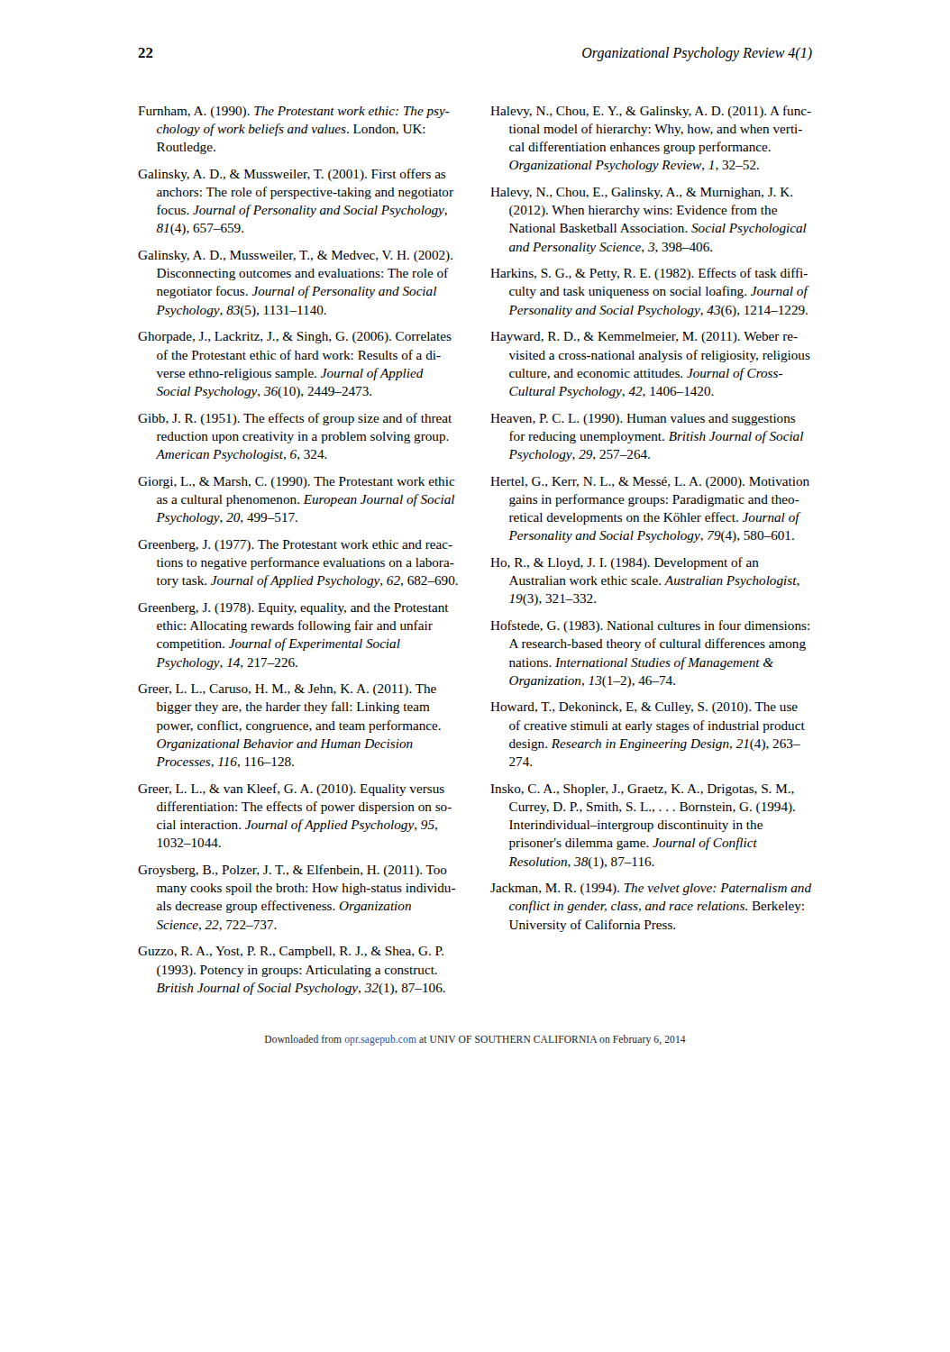22 Organizational Psychology Review 4(1)
Furnham, A. (1990). The Protestant work ethic: The psychology of work beliefs and values. London, UK: Routledge.
Galinsky, A. D., & Mussweiler, T. (2001). First offers as anchors: The role of perspective-taking and negotiator focus. Journal of Personality and Social Psychology, 81(4), 657–659.
Galinsky, A. D., Mussweiler, T., & Medvec, V. H. (2002). Disconnecting outcomes and evaluations: The role of negotiator focus. Journal of Personality and Social Psychology, 83(5), 1131–1140.
Ghorpade, J., Lackritz, J., & Singh, G. (2006). Correlates of the Protestant ethic of hard work: Results of a diverse ethno-religious sample. Journal of Applied Social Psychology, 36(10), 2449–2473.
Gibb, J. R. (1951). The effects of group size and of threat reduction upon creativity in a problem solving group. American Psychologist, 6, 324.
Giorgi, L., & Marsh, C. (1990). The Protestant work ethic as a cultural phenomenon. European Journal of Social Psychology, 20, 499–517.
Greenberg, J. (1977). The Protestant work ethic and reactions to negative performance evaluations on a laboratory task. Journal of Applied Psychology, 62, 682–690.
Greenberg, J. (1978). Equity, equality, and the Protestant ethic: Allocating rewards following fair and unfair competition. Journal of Experimental Social Psychology, 14, 217–226.
Greer, L. L., Caruso, H. M., & Jehn, K. A. (2011). The bigger they are, the harder they fall: Linking team power, conflict, congruence, and team performance. Organizational Behavior and Human Decision Processes, 116, 116–128.
Greer, L. L., & van Kleef, G. A. (2010). Equality versus differentiation: The effects of power dispersion on social interaction. Journal of Applied Psychology, 95, 1032–1044.
Groysberg, B., Polzer, J. T., & Elfenbein, H. (2011). Too many cooks spoil the broth: How high-status individuals decrease group effectiveness. Organization Science, 22, 722–737.
Guzzo, R. A., Yost, P. R., Campbell, R. J., & Shea, G. P. (1993). Potency in groups: Articulating a construct. British Journal of Social Psychology, 32(1), 87–106.
Halevy, N., Chou, E. Y., & Galinsky, A. D. (2011). A functional model of hierarchy: Why, how, and when vertical differentiation enhances group performance. Organizational Psychology Review, 1, 32–52.
Halevy, N., Chou, E., Galinsky, A., & Murnighan, J. K. (2012). When hierarchy wins: Evidence from the National Basketball Association. Social Psychological and Personality Science, 3, 398–406.
Harkins, S. G., & Petty, R. E. (1982). Effects of task difficulty and task uniqueness on social loafing. Journal of Personality and Social Psychology, 43(6), 1214–1229.
Hayward, R. D., & Kemmelmeier, M. (2011). Weber revisited a cross-national analysis of religiosity, religious culture, and economic attitudes. Journal of Cross-Cultural Psychology, 42, 1406–1420.
Heaven, P. C. L. (1990). Human values and suggestions for reducing unemployment. British Journal of Social Psychology, 29, 257–264.
Hertel, G., Kerr, N. L., & Messé, L. A. (2000). Motivation gains in performance groups: Paradigmatic and theoretical developments on the Köhler effect. Journal of Personality and Social Psychology, 79(4), 580–601.
Ho, R., & Lloyd, J. I. (1984). Development of an Australian work ethic scale. Australian Psychologist, 19(3), 321–332.
Hofstede, G. (1983). National cultures in four dimensions: A research-based theory of cultural differences among nations. International Studies of Management & Organization, 13(1–2), 46–74.
Howard, T., Dekoninck, E, & Culley, S. (2010). The use of creative stimuli at early stages of industrial product design. Research in Engineering Design, 21(4), 263–274.
Insko, C. A., Shopler, J., Graetz, K. A., Drigotas, S. M., Currey, D. P., Smith, S. L., . . . Bornstein, G. (1994). Interindividual–intergroup discontinuity in the prisoner's dilemma game. Journal of Conflict Resolution, 38(1), 87–116.
Jackman, M. R. (1994). The velvet glove: Paternalism and conflict in gender, class, and race relations. Berkeley: University of California Press.
Downloaded from opr.sagepub.com at UNIV OF SOUTHERN CALIFORNIA on February 6, 2014